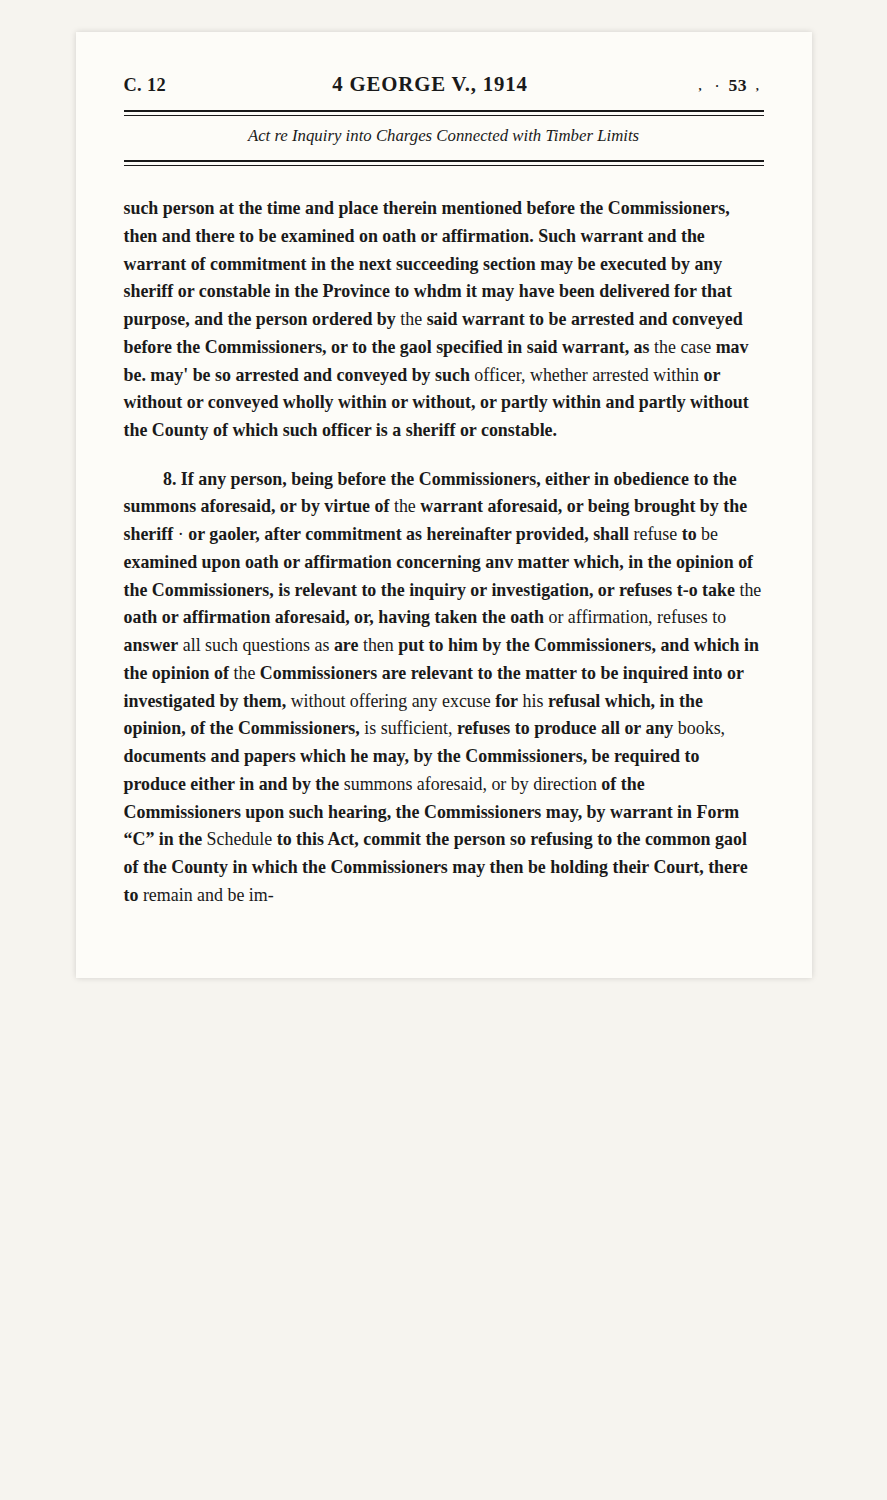C. 12 4 GEORGE V., 1914 , · 53 ,
Act re Inquiry into Charges Connected with Timber Limits
such person at the time and place therein mentioned before the Commissioners, then and there to be examined on oath or affirmation. Such warrant and the warrant of commitment in the next succeeding section may be executed by any sheriff or constable in the Province to whdm it may have been delivered for that purpose, and the person ordered by the said warrant to be arrested and conveyed before the Commissioners, or to the gaol specified in said warrant, as the case mav be. may' be so arrested and conveyed by such officer, whether arrested within or without or conveyed wholly within or without, or partly within and partly without the County of which such officer is a sheriff or constable.
8. If any person, being before the Commissioners, either in obedience to the summons aforesaid, or by virtue of the warrant aforesaid, or being brought by the sheriff · or gaoler, after commitment as hereinafter provided, shall refuse to be examined upon oath or affirmation concerning anv matter which, in the opinion of the Commissioners, is relevant to the inquiry or investigation, or refuses t-o take the oath or affirmation aforesaid, or, having taken the oath or affirmation, refuses to answer all such questions as are then put to him by the Commissioners, and which in the opinion of the Commissioners are relevant to the matter to be inquired into or investigated by them, without offering any excuse for his refusal which, in the opinion, of the Commissioners, is sufficient, refuses to produce all or any books, documents and papers which he may, by the Commissioners, be required to produce either in and by the summons aforesaid, or by direction of the Commissioners upon such hearing, the Commissioners may, by warrant in Form “C” in the Schedule to this Act, commit the person so refusing to the common gaol of the County in which the Commissioners may then be holding their Court, there to remain and be im-